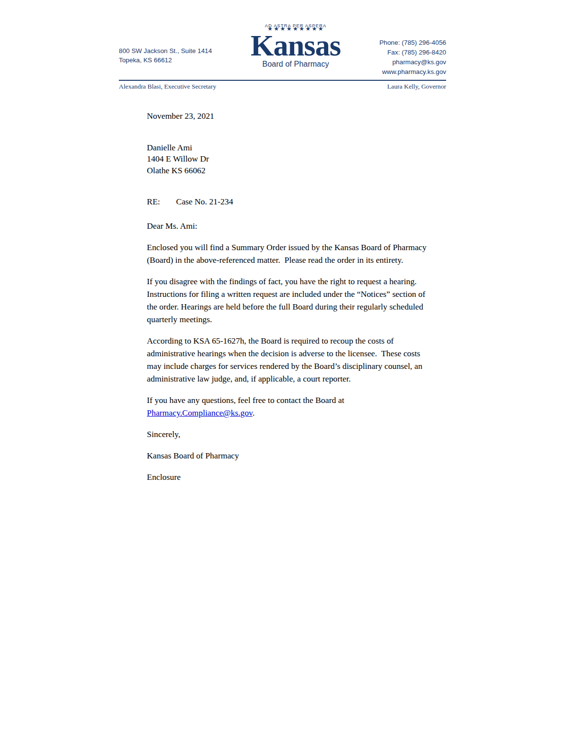800 SW Jackson St., Suite 1414
Topeka, KS 66612
AD ASTRA PER ASPERA
★★★★★★★★★
Kansas
Board of Pharmacy
Phone: (785) 296-4056
Fax: (785) 296-8420
pharmacy@ks.gov
www.pharmacy.ks.gov
Alexandra Blasi, Executive Secretary
Laura Kelly, Governor
November 23, 2021
Danielle Ami
1404 E Willow Dr
Olathe KS 66062
RE: Case No. 21-234
Dear Ms. Ami:
Enclosed you will find a Summary Order issued by the Kansas Board of Pharmacy (Board) in the above-referenced matter. Please read the order in its entirety.
If you disagree with the findings of fact, you have the right to request a hearing. Instructions for filing a written request are included under the “Notices” section of the order. Hearings are held before the full Board during their regularly scheduled quarterly meetings.
According to KSA 65-1627h, the Board is required to recoup the costs of administrative hearings when the decision is adverse to the licensee. These costs may include charges for services rendered by the Board’s disciplinary counsel, an administrative law judge, and, if applicable, a court reporter.
If you have any questions, feel free to contact the Board at Pharmacy.Compliance@ks.gov.
Sincerely,
Kansas Board of Pharmacy
Enclosure